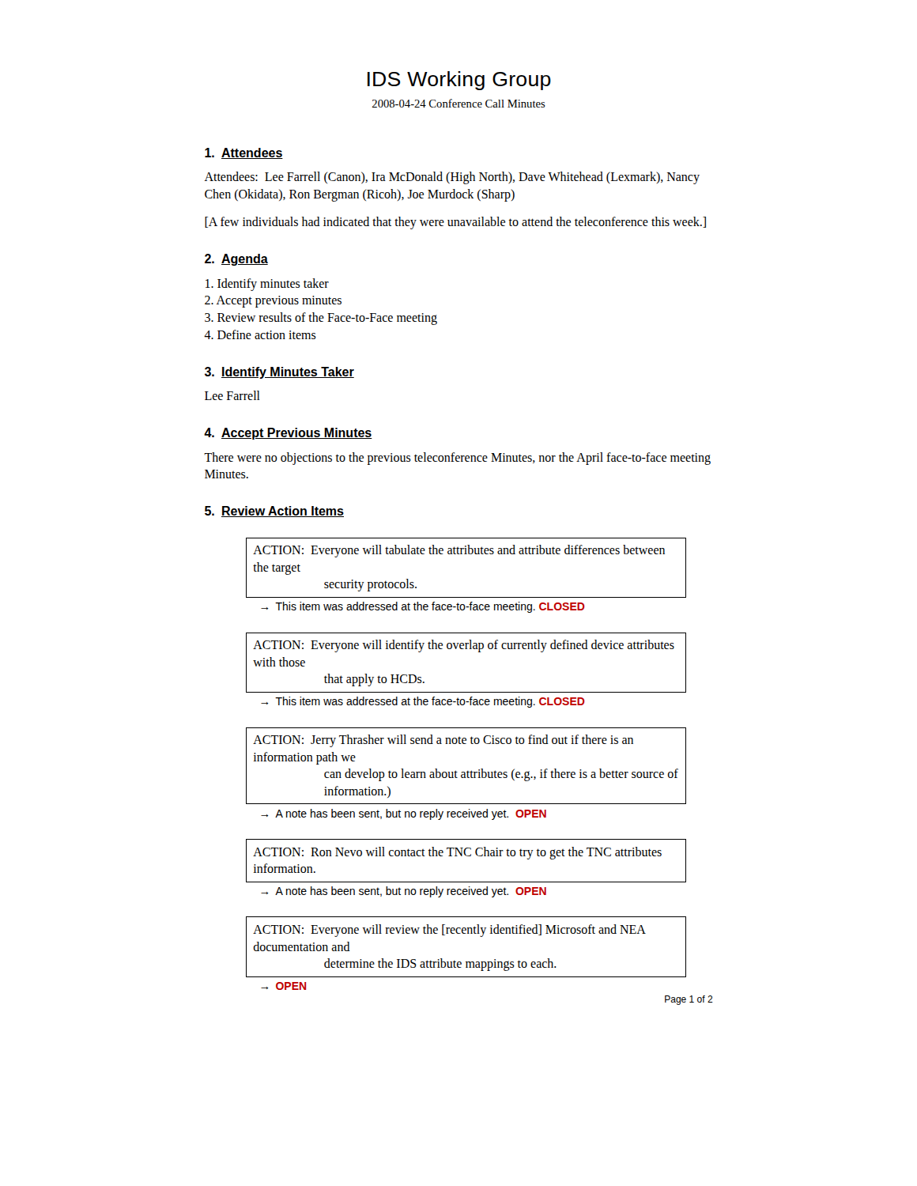IDS Working Group
2008-04-24 Conference Call Minutes
1. Attendees
Attendees: Lee Farrell (Canon), Ira McDonald (High North), Dave Whitehead (Lexmark), Nancy Chen (Okidata), Ron Bergman (Ricoh), Joe Murdock (Sharp)
[A few individuals had indicated that they were unavailable to attend the teleconference this week.]
2. Agenda
1. Identify minutes taker
2. Accept previous minutes
3. Review results of the Face-to-Face meeting
4. Define action items
3. Identify Minutes Taker
Lee Farrell
4. Accept Previous Minutes
There were no objections to the previous teleconference Minutes, nor the April face-to-face meeting Minutes.
5. Review Action Items
ACTION: Everyone will tabulate the attributes and attribute differences between the target security protocols.
→This item was addressed at the face-to-face meeting. CLOSED
ACTION: Everyone will identify the overlap of currently defined device attributes with those that apply to HCDs.
→This item was addressed at the face-to-face meeting. CLOSED
ACTION: Jerry Thrasher will send a note to Cisco to find out if there is an information path we can develop to learn about attributes (e.g., if there is a better source of information.)
→A note has been sent, but no reply received yet. OPEN
ACTION: Ron Nevo will contact the TNC Chair to try to get the TNC attributes information.
→A note has been sent, but no reply received yet. OPEN
ACTION: Everyone will review the [recently identified] Microsoft and NEA documentation and determine the IDS attribute mappings to each.
→OPEN
Page 1 of 2